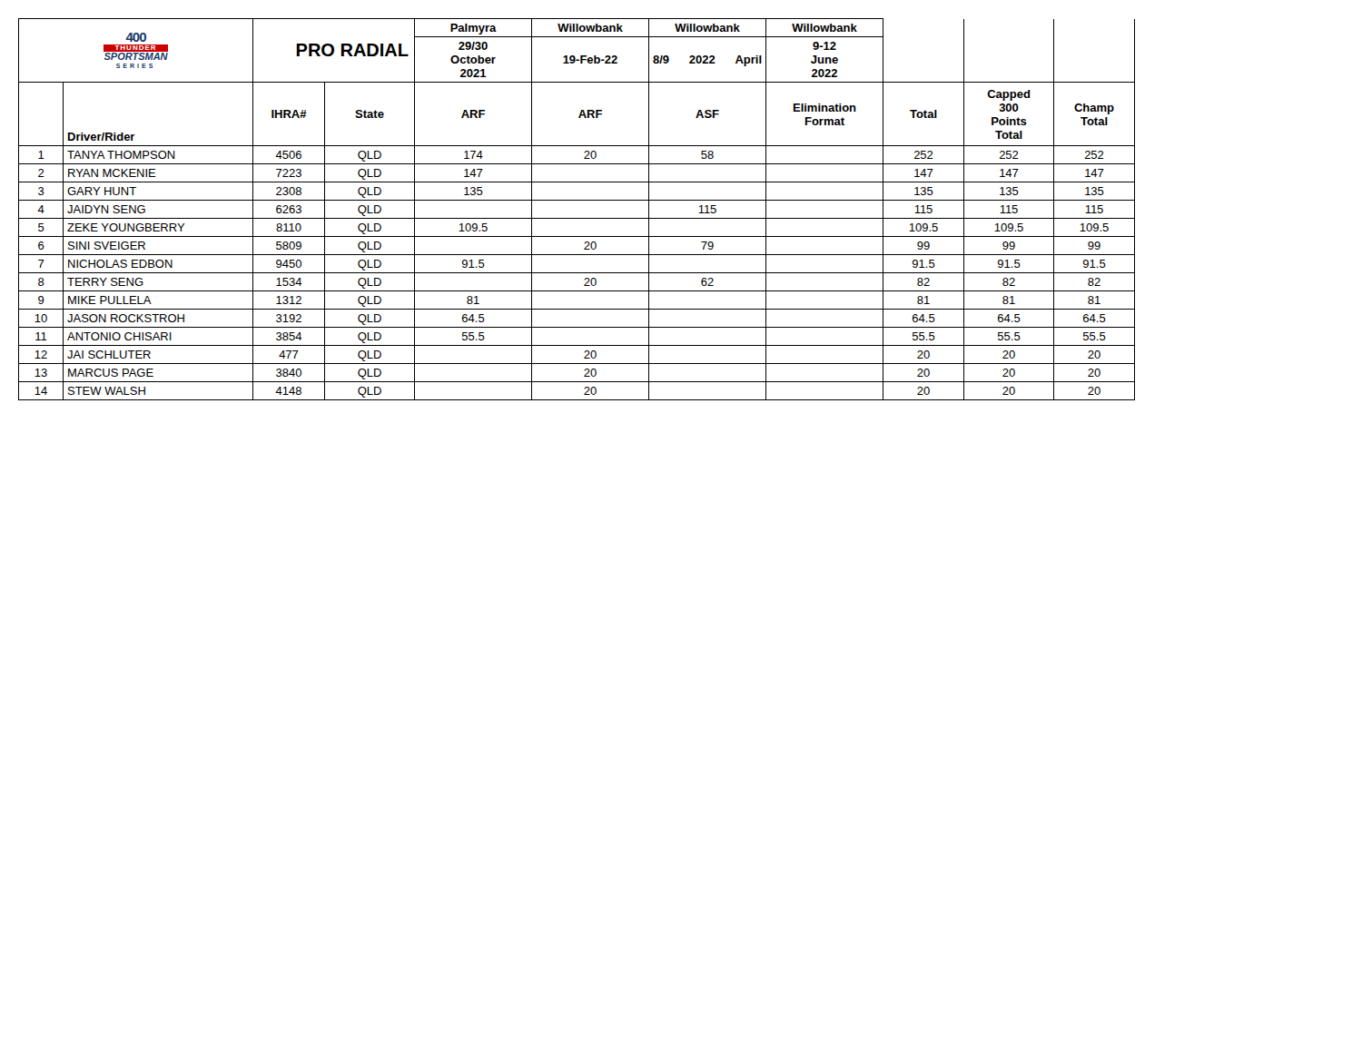| 400 THUNDER SPORTSMAN SERIES | PRO RADIAL | Palmyra | Willowbank | Willowbank | Willowbank | | | |
| 29/30 October 2021 | 19-Feb-22 | 8/9 April 2022 | 9-12 June 2022 |
| | Driver/Rider | IHRA# | State | ARF | ARF | ASF | Elimination Format | Total | Capped 300 Points Total | Champ Total |
| 1 | TANYA THOMPSON | 4506 | QLD | 174 | 20 | 58 | | 252 | 252 | 252 |
| 2 | RYAN MCKENIE | 7223 | QLD | 147 | | | | 147 | 147 | 147 |
| 3 | GARY HUNT | 2308 | QLD | 135 | | | | 135 | 135 | 135 |
| 4 | JAIDYN SENG | 6263 | QLD | | | 115 | | 115 | 115 | 115 |
| 5 | ZEKE YOUNGBERRY | 8110 | QLD | 109.5 | | | | 109.5 | 109.5 | 109.5 |
| 6 | SINI SVEIGER | 5809 | QLD | | 20 | 79 | | 99 | 99 | 99 |
| 7 | NICHOLAS EDBON | 9450 | QLD | 91.5 | | | | 91.5 | 91.5 | 91.5 |
| 8 | TERRY SENG | 1534 | QLD | | 20 | 62 | | 82 | 82 | 82 |
| 9 | MIKE PULLELA | 1312 | QLD | 81 | | | | 81 | 81 | 81 |
| 10 | JASON ROCKSTROH | 3192 | QLD | 64.5 | | | | 64.5 | 64.5 | 64.5 |
| 11 | ANTONIO CHISARI | 3854 | QLD | 55.5 | | | | 55.5 | 55.5 | 55.5 |
| 12 | JAI SCHLUTER | 477 | QLD | | 20 | | | 20 | 20 | 20 |
| 13 | MARCUS PAGE | 3840 | QLD | | 20 | | | 20 | 20 | 20 |
| 14 | STEW WALSH | 4148 | QLD | | 20 | | | 20 | 20 | 20 |